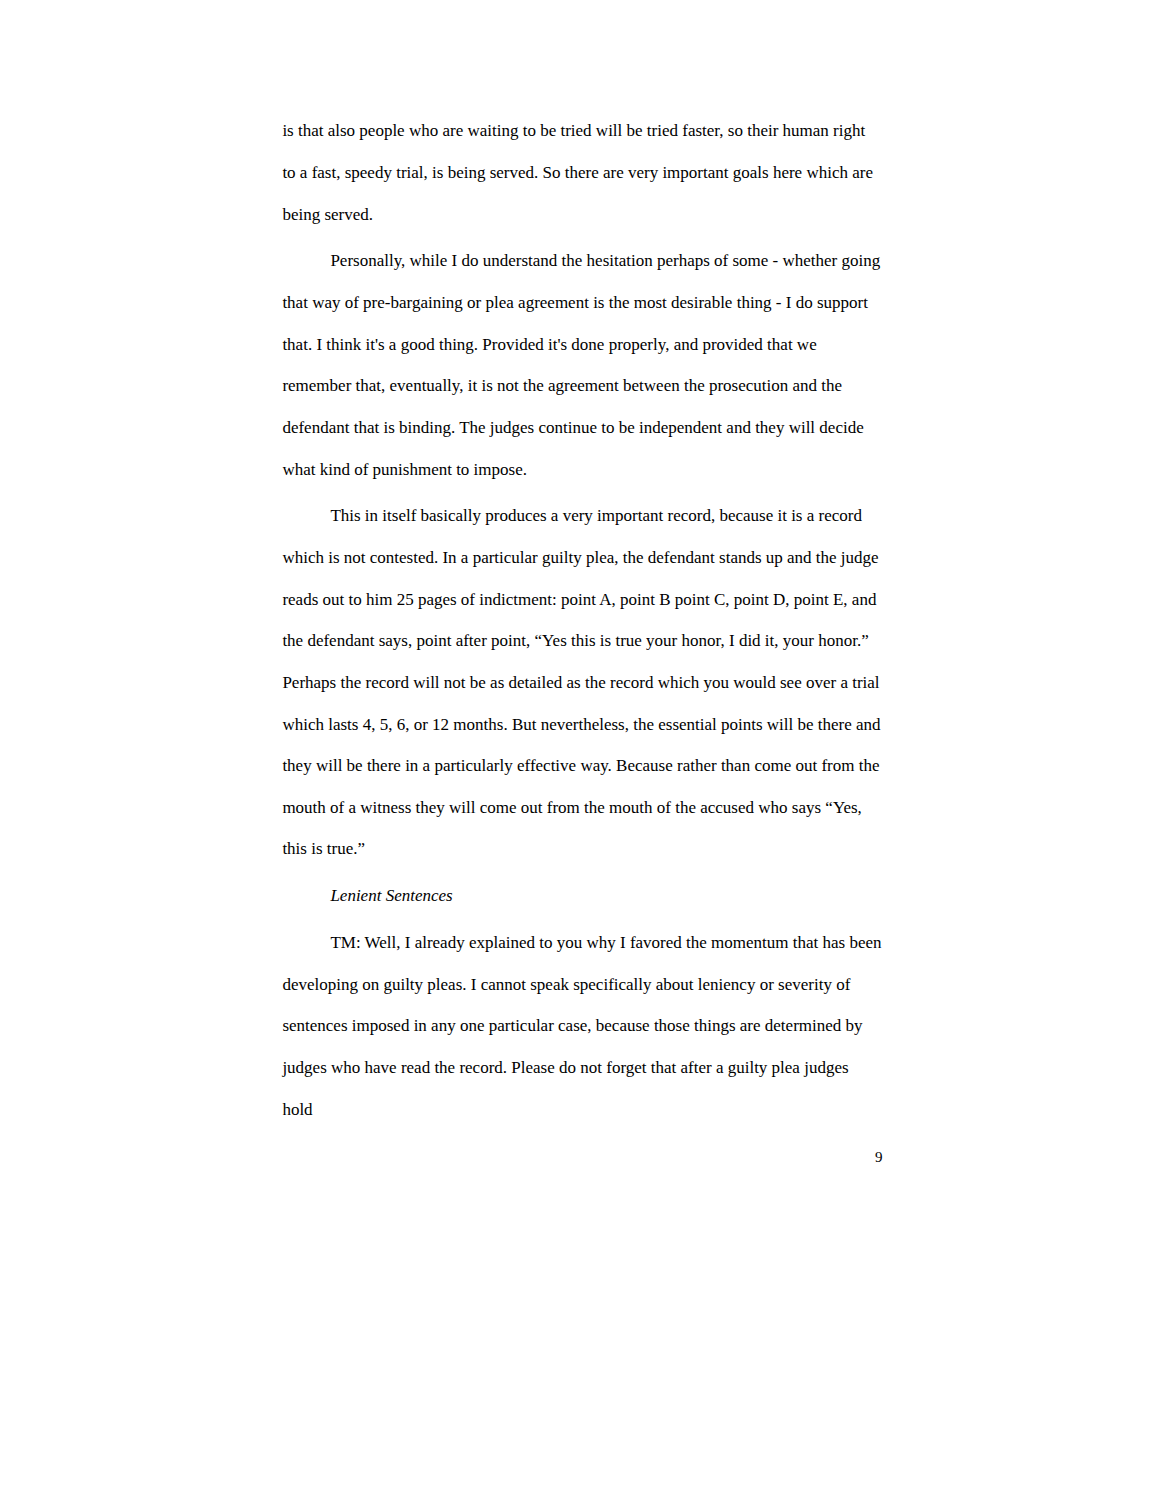is that also people who are waiting to be tried will be tried faster, so their human right to a fast, speedy trial, is being served. So there are very important goals here which are being served.
Personally, while I do understand the hesitation perhaps of some - whether going that way of pre-bargaining or plea agreement is the most desirable thing - I do support that. I think it's a good thing. Provided it's done properly, and provided that we remember that, eventually, it is not the agreement between the prosecution and the defendant that is binding. The judges continue to be independent and they will decide what kind of punishment to impose.
This in itself basically produces a very important record, because it is a record which is not contested. In a particular guilty plea, the defendant stands up and the judge reads out to him 25 pages of indictment: point A, point B point C, point D, point E, and the defendant says, point after point, “Yes this is true your honor, I did it, your honor.” Perhaps the record will not be as detailed as the record which you would see over a trial which lasts 4, 5, 6, or 12 months. But nevertheless, the essential points will be there and they will be there in a particularly effective way. Because rather than come out from the mouth of a witness they will come out from the mouth of the accused who says “Yes, this is true.”
Lenient Sentences
TM: Well, I already explained to you why I favored the momentum that has been developing on guilty pleas. I cannot speak specifically about leniency or severity of sentences imposed in any one particular case, because those things are determined by judges who have read the record. Please do not forget that after a guilty plea judges hold
9